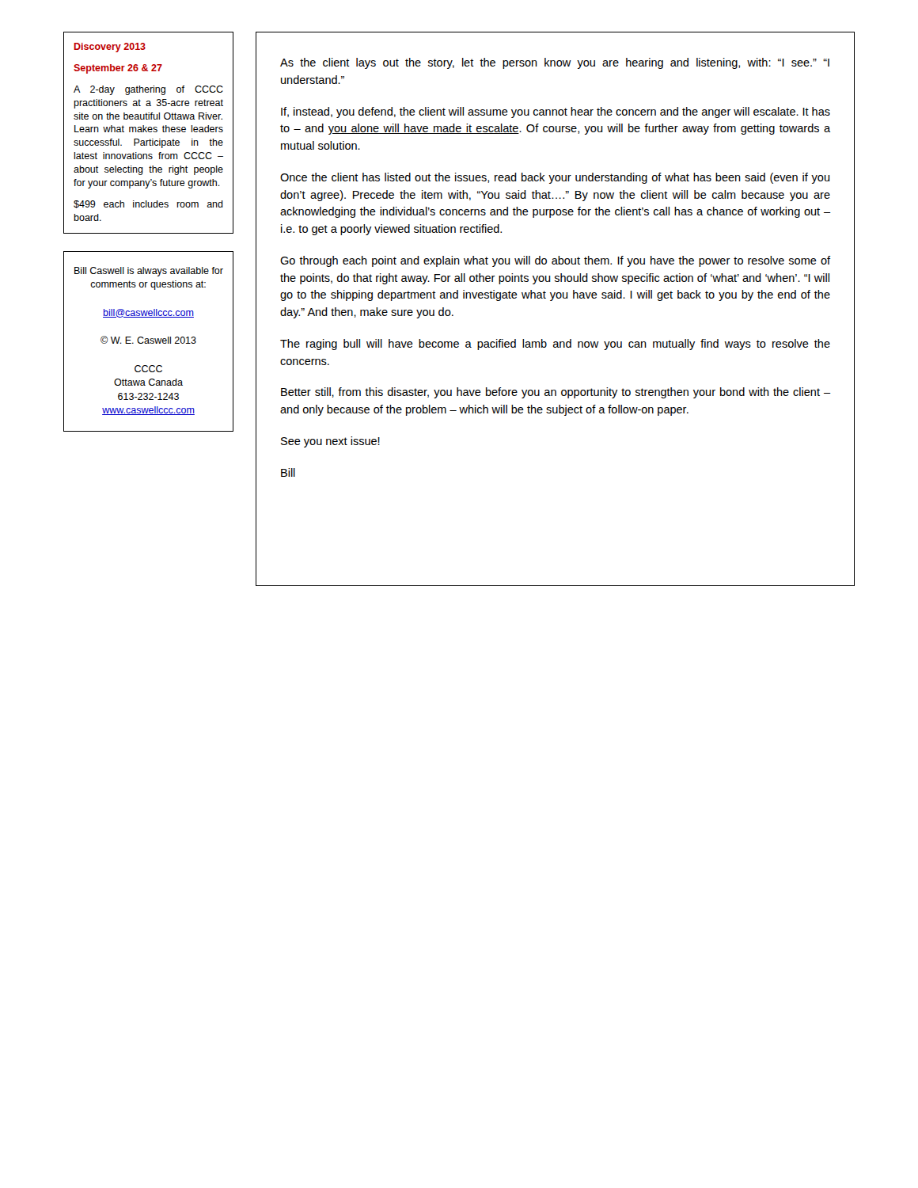Discovery 2013
September 26 & 27
A 2-day gathering of CCCC practitioners at a 35-acre retreat site on the beautiful Ottawa River. Learn what makes these leaders successful. Participate in the latest innovations from CCCC – about selecting the right people for your company’s future growth.
$499 each includes room and board.
Bill Caswell is always available for comments or questions at:
bill@caswellccc.com
© W. E. Caswell 2013
CCCC
Ottawa Canada
613-232-1243
www.caswellccc.com
As the client lays out the story, let the person know you are hearing and listening, with: “I see.” “I understand.”
If, instead, you defend, the client will assume you cannot hear the concern and the anger will escalate. It has to – and you alone will have made it escalate. Of course, you will be further away from getting towards a mutual solution.
Once the client has listed out the issues, read back your understanding of what has been said (even if you don’t agree). Precede the item with, “You said that….” By now the client will be calm because you are acknowledging the individual’s concerns and the purpose for the client’s call has a chance of working out – i.e. to get a poorly viewed situation rectified.
Go through each point and explain what you will do about them. If you have the power to resolve some of the points, do that right away. For all other points you should show specific action of ‘what’ and ‘when’. “I will go to the shipping department and investigate what you have said. I will get back to you by the end of the day.” And then, make sure you do.
The raging bull will have become a pacified lamb and now you can mutually find ways to resolve the concerns.
Better still, from this disaster, you have before you an opportunity to strengthen your bond with the client – and only because of the problem – which will be the subject of a follow-on paper.
See you next issue!
Bill